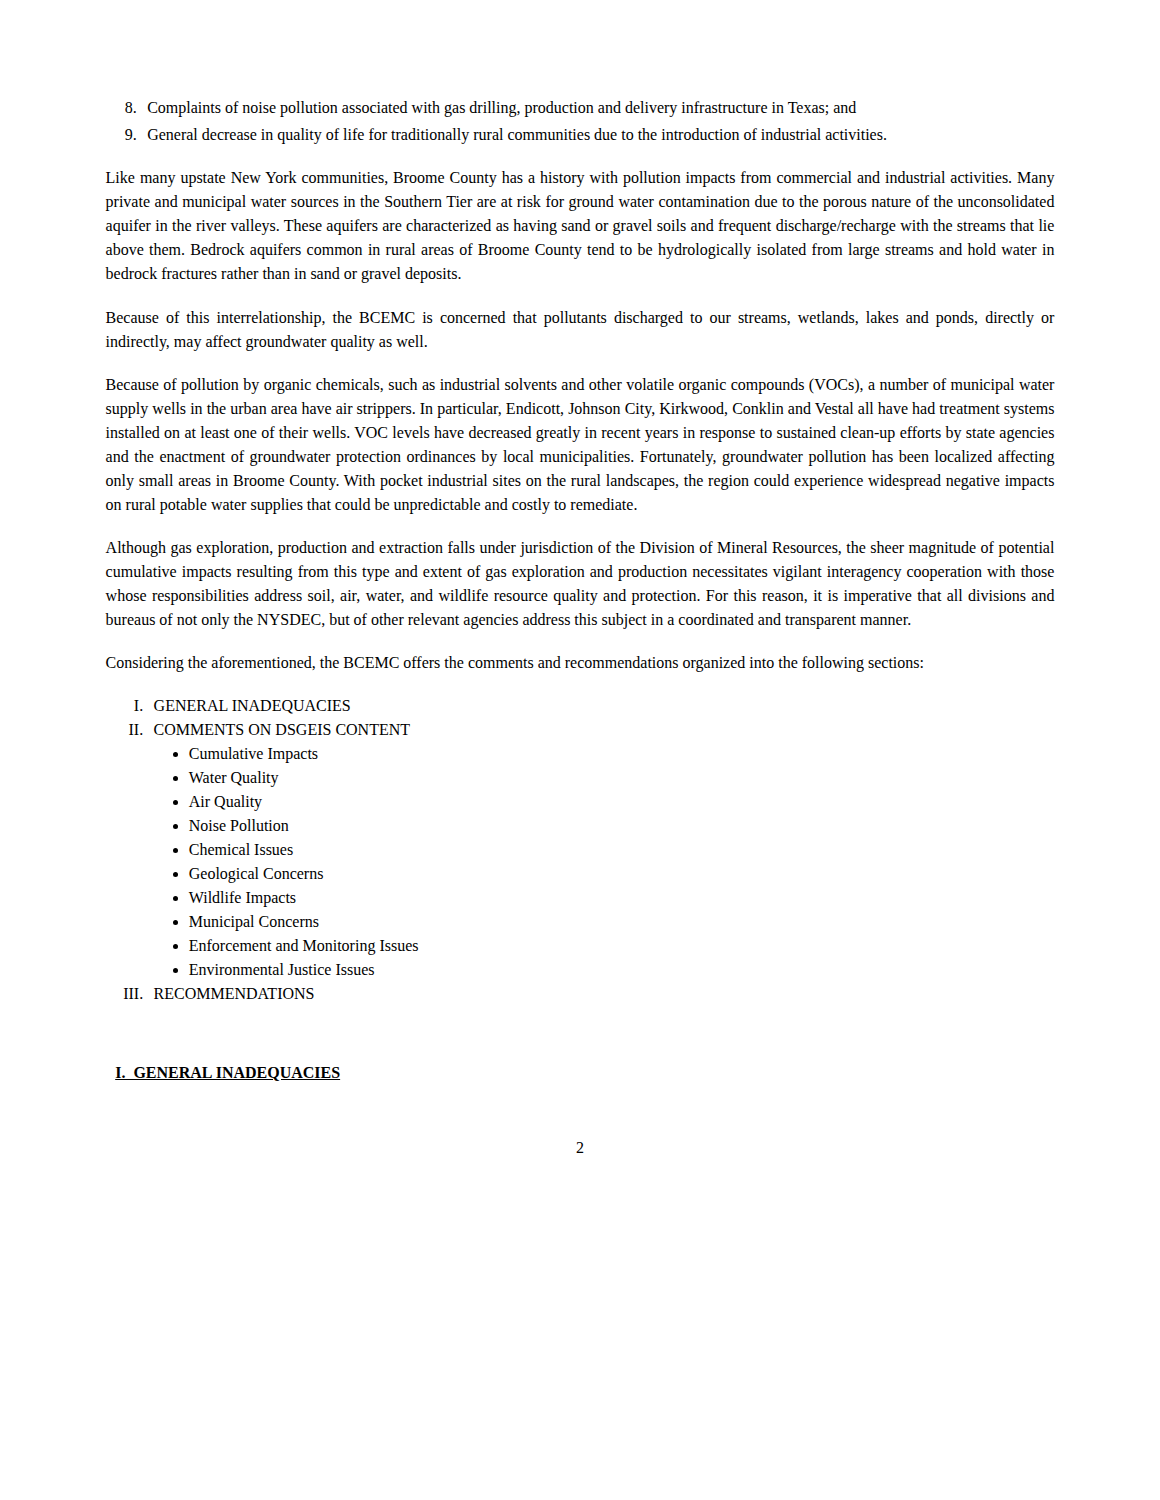Complaints of noise pollution associated with gas drilling, production and delivery infrastructure in Texas; and
General decrease in quality of life for traditionally rural communities due to the introduction of industrial activities.
Like many upstate New York communities, Broome County has a history with pollution impacts from commercial and industrial activities. Many private and municipal water sources in the Southern Tier are at risk for ground water contamination due to the porous nature of the unconsolidated aquifer in the river valleys. These aquifers are characterized as having sand or gravel soils and frequent discharge/recharge with the streams that lie above them. Bedrock aquifers common in rural areas of Broome County tend to be hydrologically isolated from large streams and hold water in bedrock fractures rather than in sand or gravel deposits.
Because of this interrelationship, the BCEMC is concerned that pollutants discharged to our streams, wetlands, lakes and ponds, directly or indirectly, may affect groundwater quality as well.
Because of pollution by organic chemicals, such as industrial solvents and other volatile organic compounds (VOCs), a number of municipal water supply wells in the urban area have air strippers. In particular, Endicott, Johnson City, Kirkwood, Conklin and Vestal all have had treatment systems installed on at least one of their wells. VOC levels have decreased greatly in recent years in response to sustained clean-up efforts by state agencies and the enactment of groundwater protection ordinances by local municipalities. Fortunately, groundwater pollution has been localized affecting only small areas in Broome County. With pocket industrial sites on the rural landscapes, the region could experience widespread negative impacts on rural potable water supplies that could be unpredictable and costly to remediate.
Although gas exploration, production and extraction falls under jurisdiction of the Division of Mineral Resources, the sheer magnitude of potential cumulative impacts resulting from this type and extent of gas exploration and production necessitates vigilant interagency cooperation with those whose responsibilities address soil, air, water, and wildlife resource quality and protection. For this reason, it is imperative that all divisions and bureaus of not only the NYSDEC, but of other relevant agencies address this subject in a coordinated and transparent manner.
Considering the aforementioned, the BCEMC offers the comments and recommendations organized into the following sections:
GENERAL INADEQUACIES
COMMENTS ON DSGEIS CONTENT
Cumulative Impacts
Water Quality
Air Quality
Noise Pollution
Chemical Issues
Geological Concerns
Wildlife Impacts
Municipal Concerns
Enforcement and Monitoring Issues
Environmental Justice Issues
RECOMMENDATIONS
I. GENERAL INADEQUACIES
2